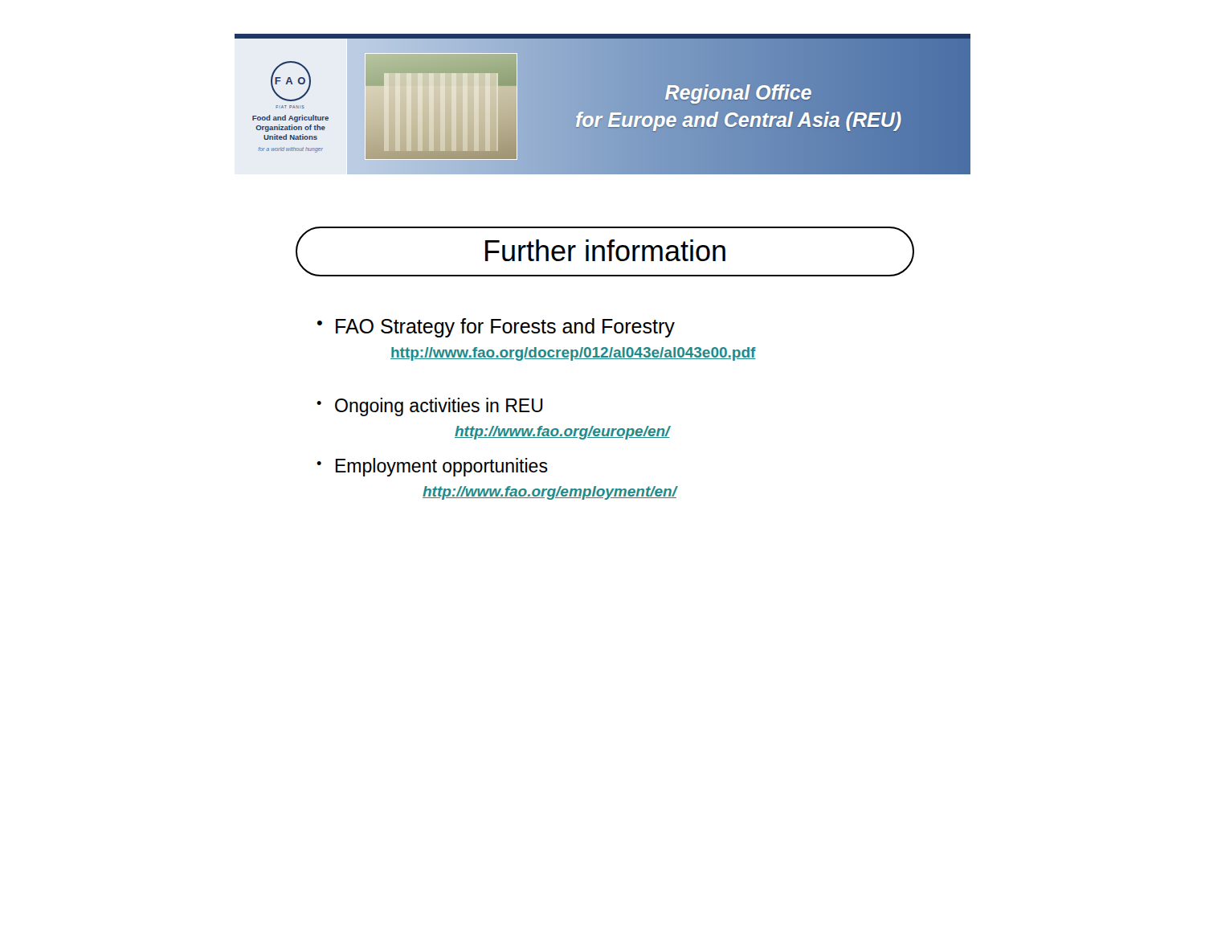F A O
FIAT PANIS
Food and Agriculture
Organization of the
United Nations
for a world without hunger
Regional Office
for Europe and Central Asia (REU)
Further information
FAO Strategy for Forests and Forestry http://www.fao.org/docrep/012/al043e/al043e00.pdf
Ongoing activities in REU http://www.fao.org/europe/en/
Employment opportunities http://www.fao.org/employment/en/